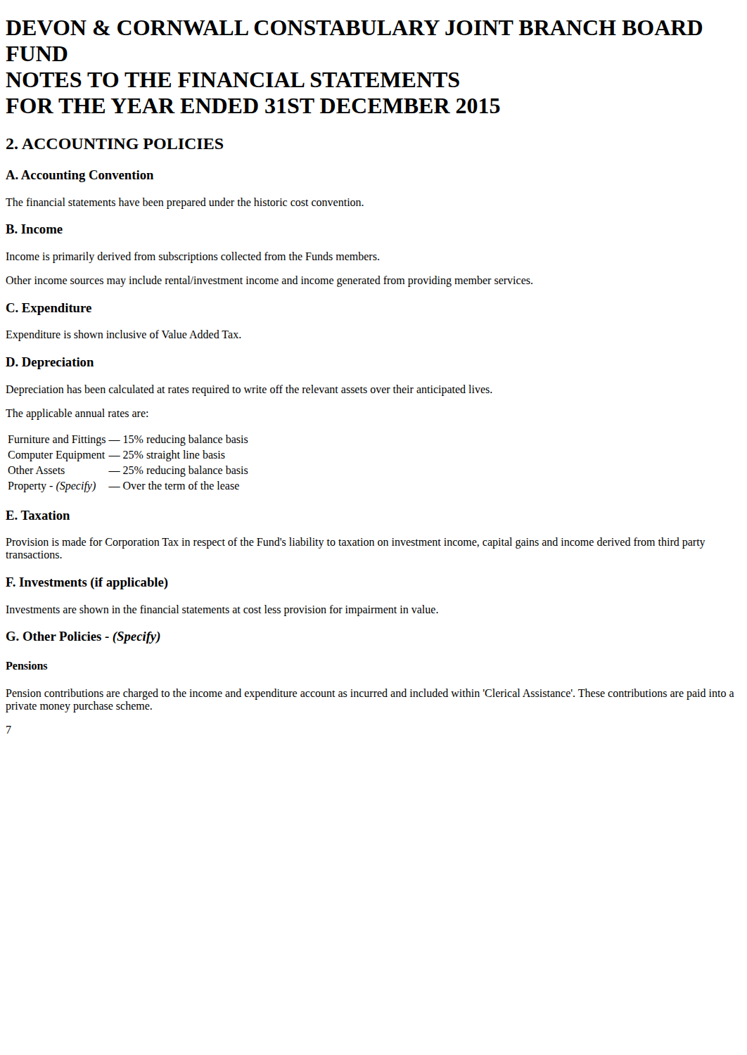DEVON & CORNWALL CONSTABULARY JOINT BRANCH BOARD FUND
NOTES TO THE FINANCIAL STATEMENTS
FOR THE YEAR ENDED 31ST DECEMBER 2015
2. ACCOUNTING POLICIES
A. Accounting Convention
The financial statements have been prepared under the historic cost convention.
B. Income
Income is primarily derived from subscriptions collected from the Funds members.
Other income sources may include rental/investment income and income generated from providing member services.
C. Expenditure
Expenditure is shown inclusive of Value Added Tax.
D. Depreciation
Depreciation has been calculated at rates required to write off the relevant assets over their anticipated lives.
The applicable annual rates are:
| Furniture and Fittings | — 15% reducing balance basis |
| Computer Equipment | — 25% straight line basis |
| Other Assets | — 25% reducing balance basis |
| Property - (Specify) | — Over the term of the lease |
E. Taxation
Provision is made for Corporation Tax in respect of the Fund's liability to taxation on investment income, capital gains and income derived from third party transactions.
F. Investments (if applicable)
Investments are shown in the financial statements at cost less provision for impairment in value.
G. Other Policies - (Specify)
Pensions
Pension contributions are charged to the income and expenditure account as incurred and included within 'Clerical Assistance'. These contributions are paid into a private money purchase scheme.
7